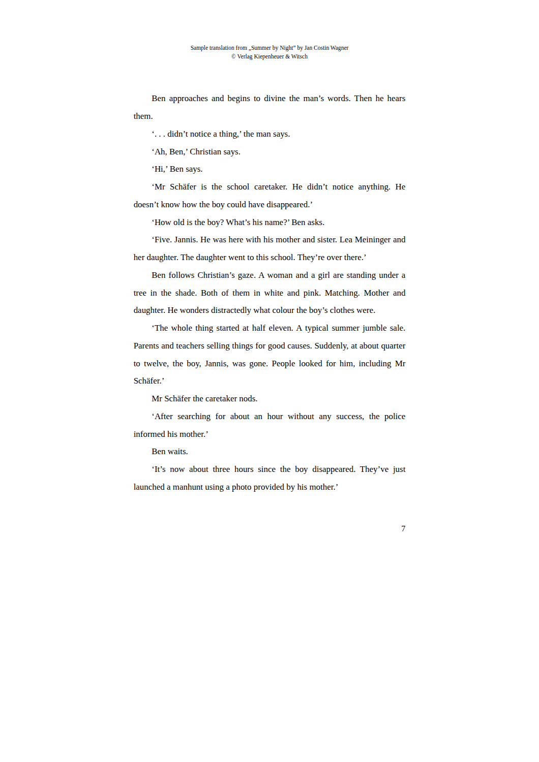Sample translation from „Summer by Night” by Jan Costin Wagner
© Verlag Kiepenheuer & Witsch
Ben approaches and begins to divine the man’s words. Then he hears them.
‘. . . didn’t notice a thing,’ the man says.
‘Ah, Ben,’ Christian says.
‘Hi,’ Ben says.
‘Mr Schäfer is the school caretaker. He didn’t notice anything. He doesn’t know how the boy could have disappeared.’
‘How old is the boy? What’s his name?’ Ben asks.
‘Five. Jannis. He was here with his mother and sister. Lea Meininger and her daughter. The daughter went to this school. They’re over there.’
Ben follows Christian’s gaze. A woman and a girl are standing under a tree in the shade. Both of them in white and pink. Matching. Mother and daughter. He wonders distractedly what colour the boy’s clothes were.
‘The whole thing started at half eleven. A typical summer jumble sale. Parents and teachers selling things for good causes. Suddenly, at about quarter to twelve, the boy, Jannis, was gone. People looked for him, including Mr Schäfer.’
Mr Schäfer the caretaker nods.
‘After searching for about an hour without any success, the police informed his mother.’
Ben waits.
‘It’s now about three hours since the boy disappeared. They’ve just launched a manhunt using a photo provided by his mother.’
7